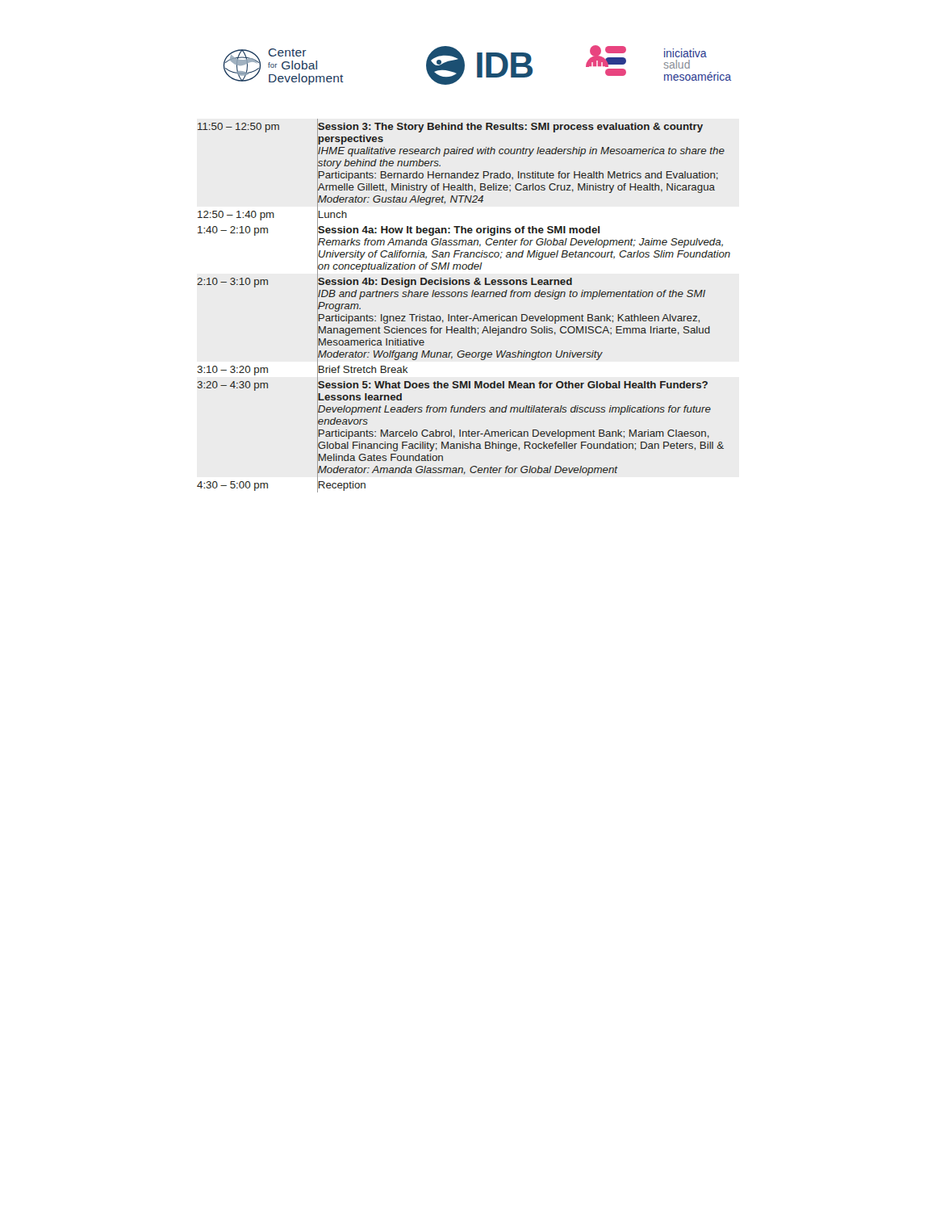Center
for Global
Development
IDB
iniciativa
salud
mesoamérica
| 11:50 – 12:50 pm | Session 3: The Story Behind the Results: SMI process evaluation & country perspectives IHME qualitative research paired with country leadership in Mesoamerica to share the story behind the numbers. Participants: Bernardo Hernandez Prado, Institute for Health Metrics and Evaluation; Armelle Gillett, Ministry of Health, Belize; Carlos Cruz, Ministry of Health, Nicaragua Moderator: Gustau Alegret, NTN24 |
| 12:50 – 1:40 pm | Lunch |
| 1:40 – 2:10 pm | Session 4a: How It began: The origins of the SMI model Remarks from Amanda Glassman, Center for Global Development; Jaime Sepulveda, University of California, San Francisco; and Miguel Betancourt, Carlos Slim Foundation on conceptualization of SMI model |
| 2:10 – 3:10 pm | Session 4b: Design Decisions & Lessons Learned IDB and partners share lessons learned from design to implementation of the SMI Program. Participants: Ignez Tristao, Inter-American Development Bank; Kathleen Alvarez, Management Sciences for Health; Alejandro Solis, COMISCA; Emma Iriarte, Salud Mesoamerica Initiative Moderator: Wolfgang Munar, George Washington University |
| 3:10 – 3:20 pm | Brief Stretch Break |
| 3:20 – 4:30 pm | Session 5: What Does the SMI Model Mean for Other Global Health Funders? Lessons learned Development Leaders from funders and multilaterals discuss implications for future endeavors Participants: Marcelo Cabrol, Inter-American Development Bank; Mariam Claeson, Global Financing Facility; Manisha Bhinge, Rockefeller Foundation; Dan Peters, Bill & Melinda Gates Foundation Moderator: Amanda Glassman, Center for Global Development |
| 4:30 – 5:00 pm | Reception |